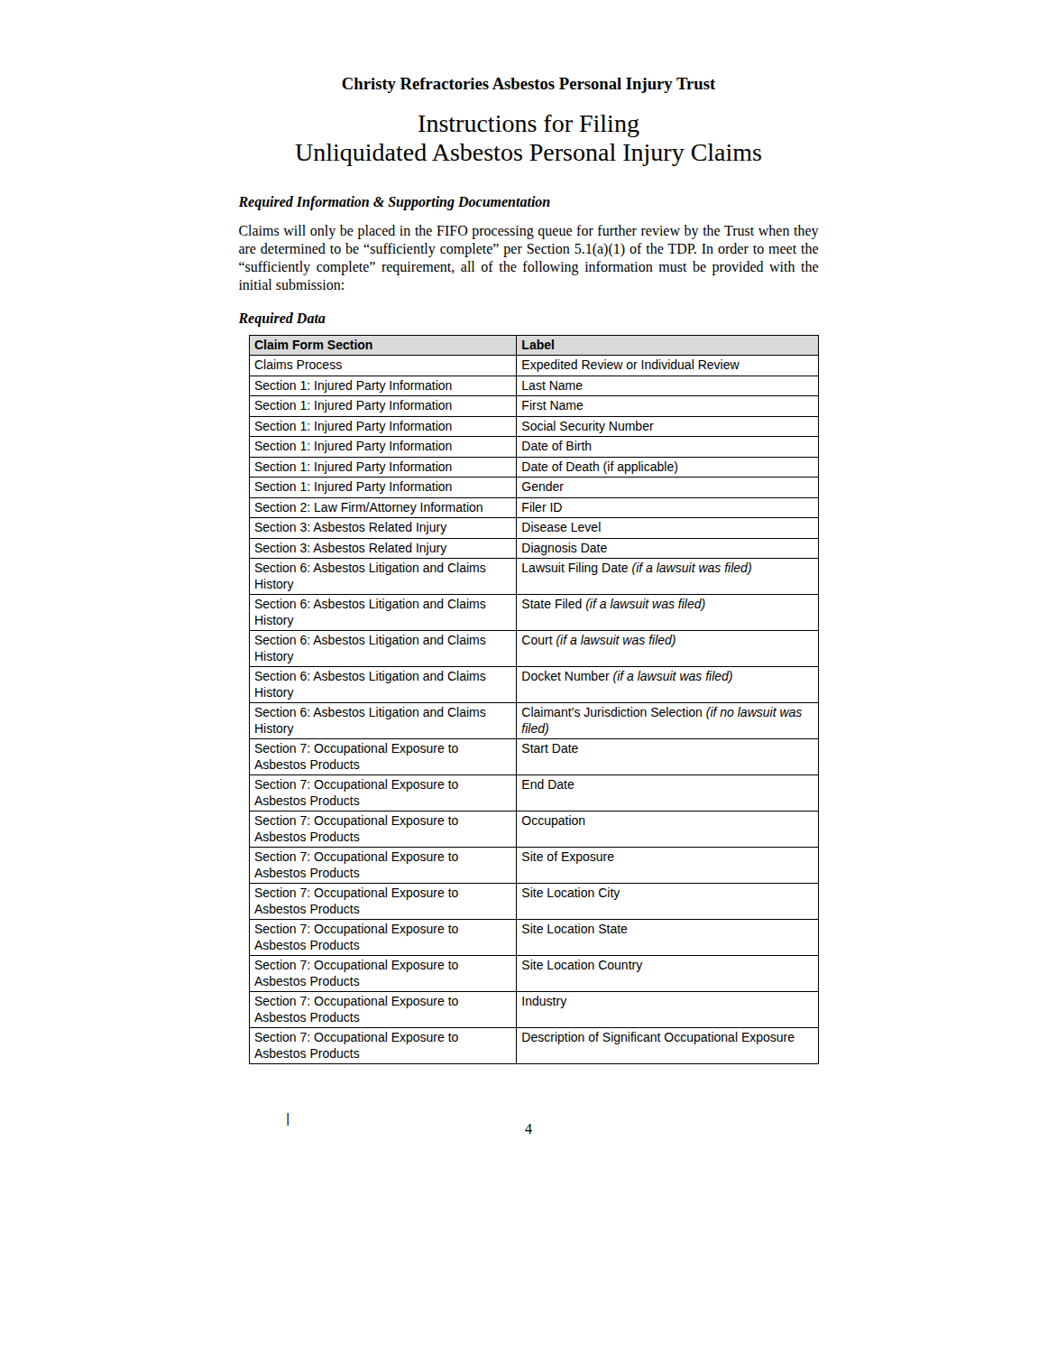Christy Refractories Asbestos Personal Injury Trust
Instructions for Filing Unliquidated Asbestos Personal Injury Claims
Required Information & Supporting Documentation
Claims will only be placed in the FIFO processing queue for further review by the Trust when they are determined to be “sufficiently complete” per Section 5.1(a)(1) of the TDP. In order to meet the “sufficiently complete” requirement, all of the following information must be provided with the initial submission:
Required Data
| Claim Form Section | Label |
| --- | --- |
| Claims Process | Expedited Review or Individual Review |
| Section 1: Injured Party Information | Last Name |
| Section 1: Injured Party Information | First Name |
| Section 1: Injured Party Information | Social Security Number |
| Section 1: Injured Party Information | Date of Birth |
| Section 1: Injured Party Information | Date of Death (if applicable) |
| Section 1: Injured Party Information | Gender |
| Section 2: Law Firm/Attorney Information | Filer ID |
| Section 3: Asbestos Related Injury | Disease Level |
| Section 3: Asbestos Related Injury | Diagnosis Date |
| Section 6: Asbestos Litigation and Claims History | Lawsuit Filing Date (if a lawsuit was filed) |
| Section 6: Asbestos Litigation and Claims History | State Filed (if a lawsuit was filed) |
| Section 6: Asbestos Litigation and Claims History | Court (if a lawsuit was filed) |
| Section 6: Asbestos Litigation and Claims History | Docket Number (if a lawsuit was filed) |
| Section 6: Asbestos Litigation and Claims History | Claimant’s Jurisdiction Selection (if no lawsuit was filed) |
| Section 7: Occupational Exposure to Asbestos Products | Start Date |
| Section 7: Occupational Exposure to Asbestos Products | End Date |
| Section 7: Occupational Exposure to Asbestos Products | Occupation |
| Section 7: Occupational Exposure to Asbestos Products | Site of Exposure |
| Section 7: Occupational Exposure to Asbestos Products | Site Location City |
| Section 7: Occupational Exposure to Asbestos Products | Site Location State |
| Section 7: Occupational Exposure to Asbestos Products | Site Location Country |
| Section 7: Occupational Exposure to Asbestos Products | Industry |
| Section 7: Occupational Exposure to Asbestos Products | Description of Significant Occupational Exposure |
|
4